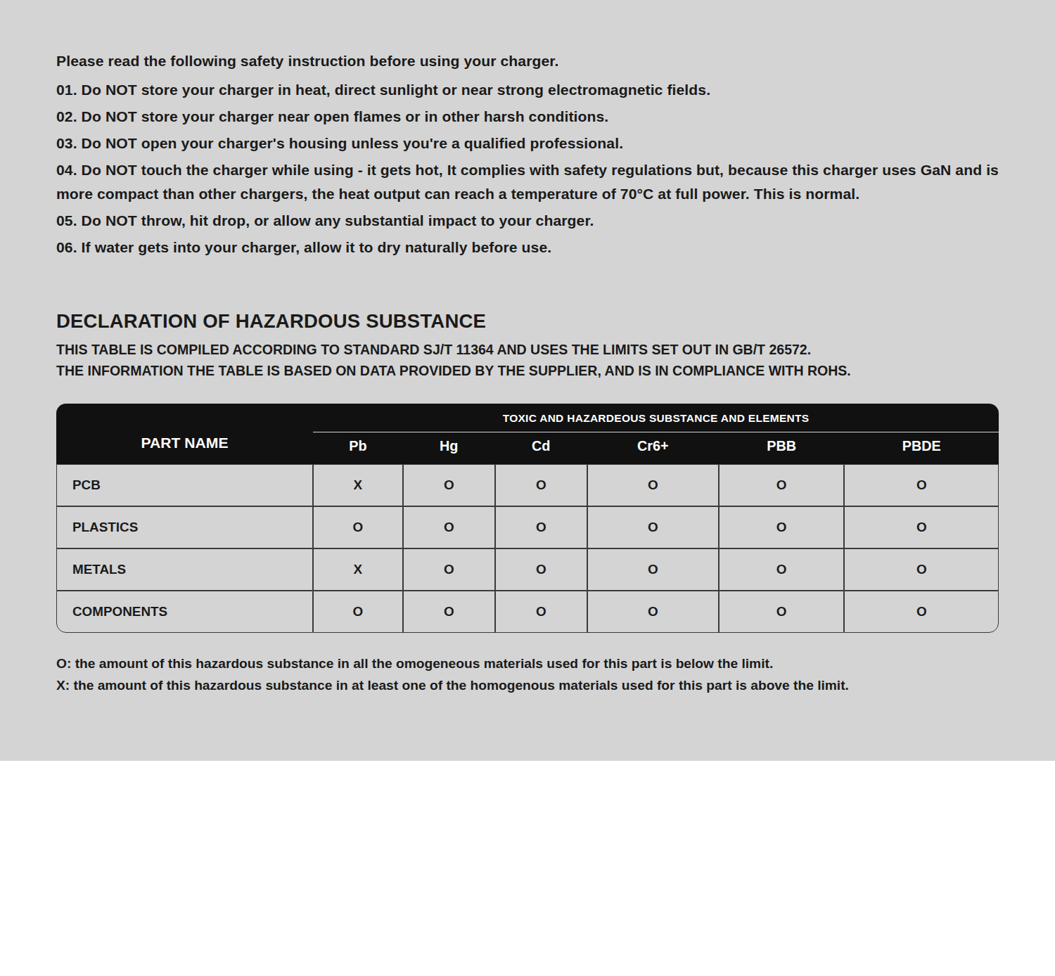Please read the following safety instruction before using your charger.
01. Do NOT store your charger in heat, direct sunlight or near strong electromagnetic fields.
02. Do NOT store your charger near open flames or in other harsh conditions.
03. Do NOT open your charger's housing unless you're a qualified professional.
04. Do NOT touch the charger while using - it gets hot, It complies with safety regulations but, because this charger uses GaN and is more compact than other chargers, the heat output can reach a temperature of 70°C at full power. This is normal.
05. Do NOT throw, hit drop, or allow any substantial impact to your charger.
06. If water gets into your charger, allow it to dry naturally before use.
DECLARATION OF HAZARDOUS SUBSTANCE
THIS TABLE IS COMPILED ACCORDING TO STANDARD SJ/T 11364 AND USES THE LIMITS SET OUT IN GB/T 26572.
THE INFORMATION THE TABLE IS BASED ON DATA PROVIDED BY THE SUPPLIER, AND IS IN COMPLIANCE WITH ROHS.
| PART NAME | TOXIC AND HAZARDEOUS SUBSTANCE AND ELEMENTS |
| --- | --- |
| Pb | Hg | Cd | Cr6+ | PBB | PBDE |
| PCB | X | O | O | O | O | O |
| PLASTICS | O | O | O | O | O | O |
| METALS | X | O | O | O | O | O |
| COMPONENTS | O | O | O | O | O | O |
O: the amount of this hazardous substance in all the omogeneous materials used for this part is below the limit.
X: the amount of this hazardous substance in at least one of the homogenous materials used for this part is above the limit.